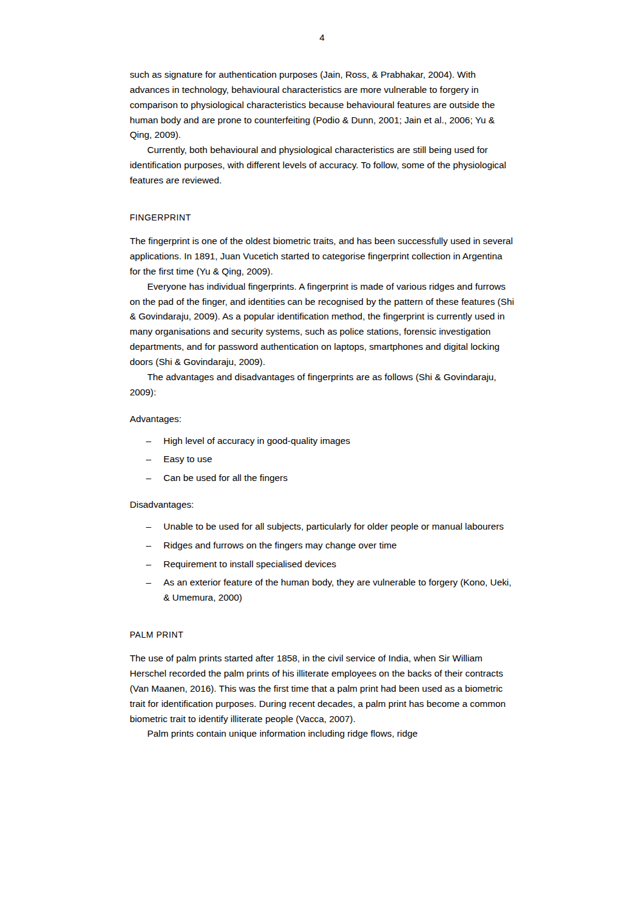4
such as signature for authentication purposes (Jain, Ross, & Prabhakar, 2004). With advances in technology, behavioural characteristics are more vulnerable to forgery in comparison to physiological characteristics because behavioural features are outside the human body and are prone to counterfeiting (Podio & Dunn, 2001; Jain et al., 2006; Yu & Qing, 2009).
Currently, both behavioural and physiological characteristics are still being used for identification purposes, with different levels of accuracy. To follow, some of the physiological features are reviewed.
FINGERPRINT
The fingerprint is one of the oldest biometric traits, and has been successfully used in several applications. In 1891, Juan Vucetich started to categorise fingerprint collection in Argentina for the first time (Yu & Qing, 2009).
Everyone has individual fingerprints. A fingerprint is made of various ridges and furrows on the pad of the finger, and identities can be recognised by the pattern of these features (Shi & Govindaraju, 2009). As a popular identification method, the fingerprint is currently used in many organisations and security systems, such as police stations, forensic investigation departments, and for password authentication on laptops, smartphones and digital locking doors (Shi & Govindaraju, 2009).
The advantages and disadvantages of fingerprints are as follows (Shi & Govindaraju, 2009):
Advantages:
High level of accuracy in good-quality images
Easy to use
Can be used for all the fingers
Disadvantages:
Unable to be used for all subjects, particularly for older people or manual labourers
Ridges and furrows on the fingers may change over time
Requirement to install specialised devices
As an exterior feature of the human body, they are vulnerable to forgery (Kono, Ueki, & Umemura, 2000)
PALM PRINT
The use of palm prints started after 1858, in the civil service of India, when Sir William Herschel recorded the palm prints of his illiterate employees on the backs of their contracts (Van Maanen, 2016). This was the first time that a palm print had been used as a biometric trait for identification purposes. During recent decades, a palm print has become a common biometric trait to identify illiterate people (Vacca, 2007).
Palm prints contain unique information including ridge flows, ridge